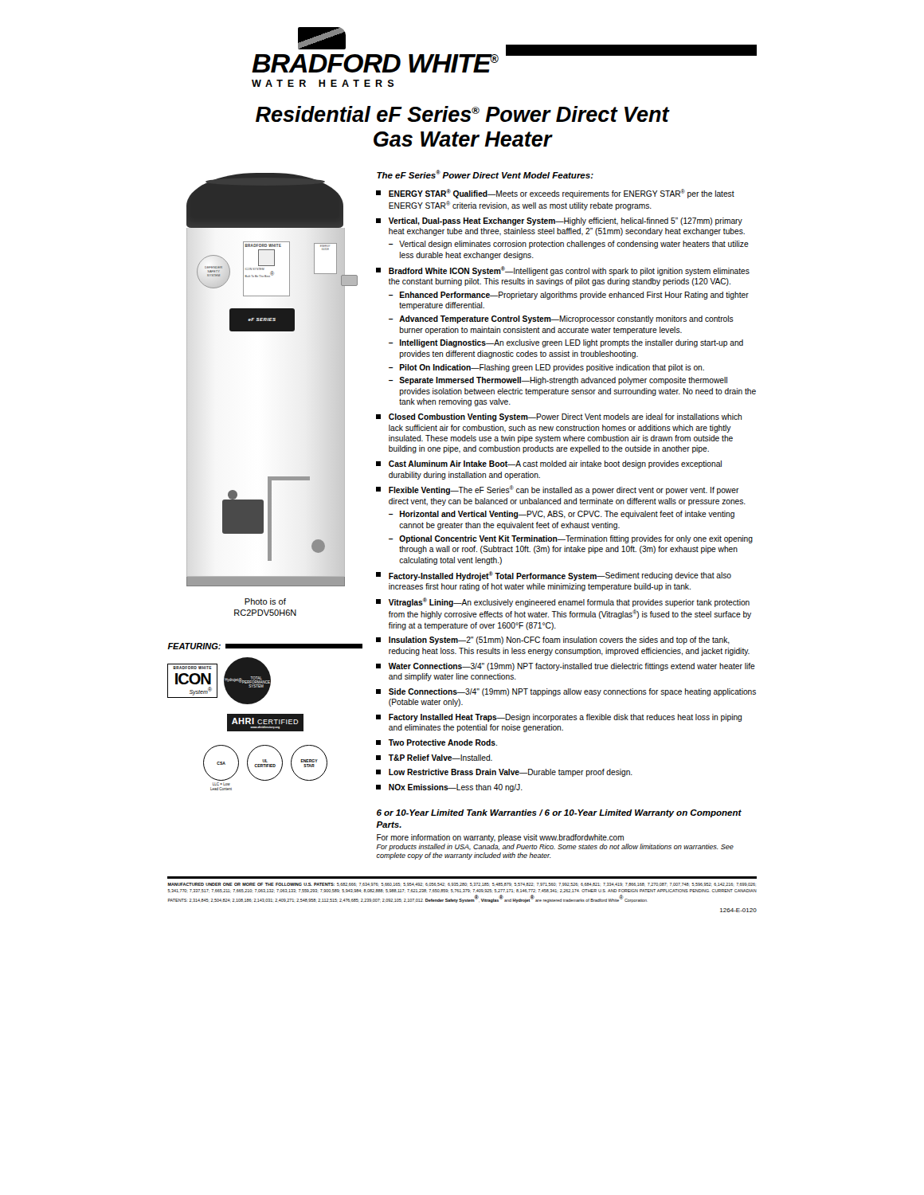BRADFORD WHITE®
WATER HEATERS
Residential eF Series® Power Direct Vent
Gas Water Heater
DEFENDER
SAFETY
SYSTEM
BRADFORD WHITE
ICON SYSTEM
Built To Be The Best®
ENERGY
GUIDE
eF SERIES
Photo is of
RC2PDV50H6N
FEATURING:
BRADFORD WHITE
ICON
System®
Hydrojet®
TOTAL PERFORMANCE
SYSTEM
AHRI CERTIFIED www.ahridirectory.org
CSA
LLC = Low
Lead Content
UL
CERTIFIED
ENERGY
STAR
The eF Series® Power Direct Vent Model Features:
ENERGY STAR® Qualified—Meets or exceeds requirements for ENERGY STAR® per the latest ENERGY STAR® criteria revision, as well as most utility rebate programs.
Vertical, Dual-pass Heat Exchanger System—Highly efficient, helical-finned 5” (127mm) primary heat exchanger tube and three, stainless steel baffled, 2” (51mm) secondary heat exchanger tubes.
Vertical design eliminates corrosion protection challenges of condensing water heaters that utilize less durable heat exchanger designs.
Bradford White ICON System®—Intelligent gas control with spark to pilot ignition system eliminates the constant burning pilot. This results in savings of pilot gas during standby periods (120 VAC).
Enhanced Performance—Proprietary algorithms provide enhanced First Hour Rating and tighter temperature differential.
Advanced Temperature Control System—Microprocessor constantly monitors and controls burner operation to maintain consistent and accurate water temperature levels.
Intelligent Diagnostics—An exclusive green LED light prompts the installer during start-up and provides ten different diagnostic codes to assist in troubleshooting.
Pilot On Indication—Flashing green LED provides positive indication that pilot is on.
Separate Immersed Thermowell—High-strength advanced polymer composite thermowell provides isolation between electric temperature sensor and surrounding water. No need to drain the tank when removing gas valve.
Closed Combustion Venting System—Power Direct Vent models are ideal for installations which lack sufficient air for combustion, such as new construction homes or additions which are tightly insulated. These models use a twin pipe system where combustion air is drawn from outside the building in one pipe, and combustion products are expelled to the outside in another pipe.
Cast Aluminum Air Intake Boot—A cast molded air intake boot design provides exceptional durability during installation and operation.
Flexible Venting—The eF Series® can be installed as a power direct vent or power vent. If power direct vent, they can be balanced or unbalanced and terminate on different walls or pressure zones.
Horizontal and Vertical Venting—PVC, ABS, or CPVC. The equivalent feet of intake venting cannot be greater than the equivalent feet of exhaust venting.
Optional Concentric Vent Kit Termination—Termination fitting provides for only one exit opening through a wall or roof. (Subtract 10ft. (3m) for intake pipe and 10ft. (3m) for exhaust pipe when calculating total vent length.)
Factory-Installed Hydrojet® Total Performance System—Sediment reducing device that also increases first hour rating of hot water while minimizing temperature build-up in tank.
Vitraglas® Lining—An exclusively engineered enamel formula that provides superior tank protection from the highly corrosive effects of hot water. This formula (Vitraglas®) is fused to the steel surface by firing at a temperature of over 1600°F (871°C).
Insulation System—2" (51mm) Non-CFC foam insulation covers the sides and top of the tank, reducing heat loss. This results in less energy consumption, improved efficiencies, and jacket rigidity.
Water Connections—3/4" (19mm) NPT factory-installed true dielectric fittings extend water heater life and simplify water line connections.
Side Connections—3/4" (19mm) NPT tappings allow easy connections for space heating applications (Potable water only).
Factory Installed Heat Traps—Design incorporates a flexible disk that reduces heat loss in piping and eliminates the potential for noise generation.
Two Protective Anode Rods.
T&P Relief Valve—Installed.
Low Restrictive Brass Drain Valve—Durable tamper proof design.
NOx Emissions—Less than 40 ng/J.
6 or 10-Year Limited Tank Warranties / 6 or 10-Year Limited Warranty on Component Parts.
For more information on warranty, please visit www.bradfordwhite.com
For products installed in USA, Canada, and Puerto Rico. Some states do not allow limitations on warranties. See complete copy of the warranty included with the heater.
MANUFACTURED UNDER ONE OR MORE OF THE FOLLOWING U.S. PATENTS: 5,682,666; 7,634,976; 5,660,165; 5,954,492; 6,056,542; 6,935,280; 5,372,185; 5,485,879; 5,574,822; 7,971,560; 7,992,526; 6,684,821; 7,334,419; 7,866,168; 7,270,087; 7,007,748; 5,596,952; 6,142,216; 7,699,026; 5,341,770; 7,337,517; 7,665,211; 7,665,210; 7,063,132; 7,063,133; 7,559,293; 7,900,589; 5,943,984; 8,082,888; 5,988,117; 7,621,238; 7,650,859; 5,761,379; 7,409,925; 5,277,171; 8,146,772; 7,458,341; 2,262,174. OTHER U.S. AND FOREIGN PATENT APPLICATIONS PENDING. CURRENT CANADIAN PATENTS: 2,314,845; 2,504,824; 2,108,186; 2,143,031; 2,409,271; 2,548,958; 2,112,515; 2,476,685; 2,239,007; 2,092,105; 2,107,012. Defender Safety System®, Vitraglas® and Hydrojet® are registered trademarks of Bradford White® Corporation.
1264-E-0120